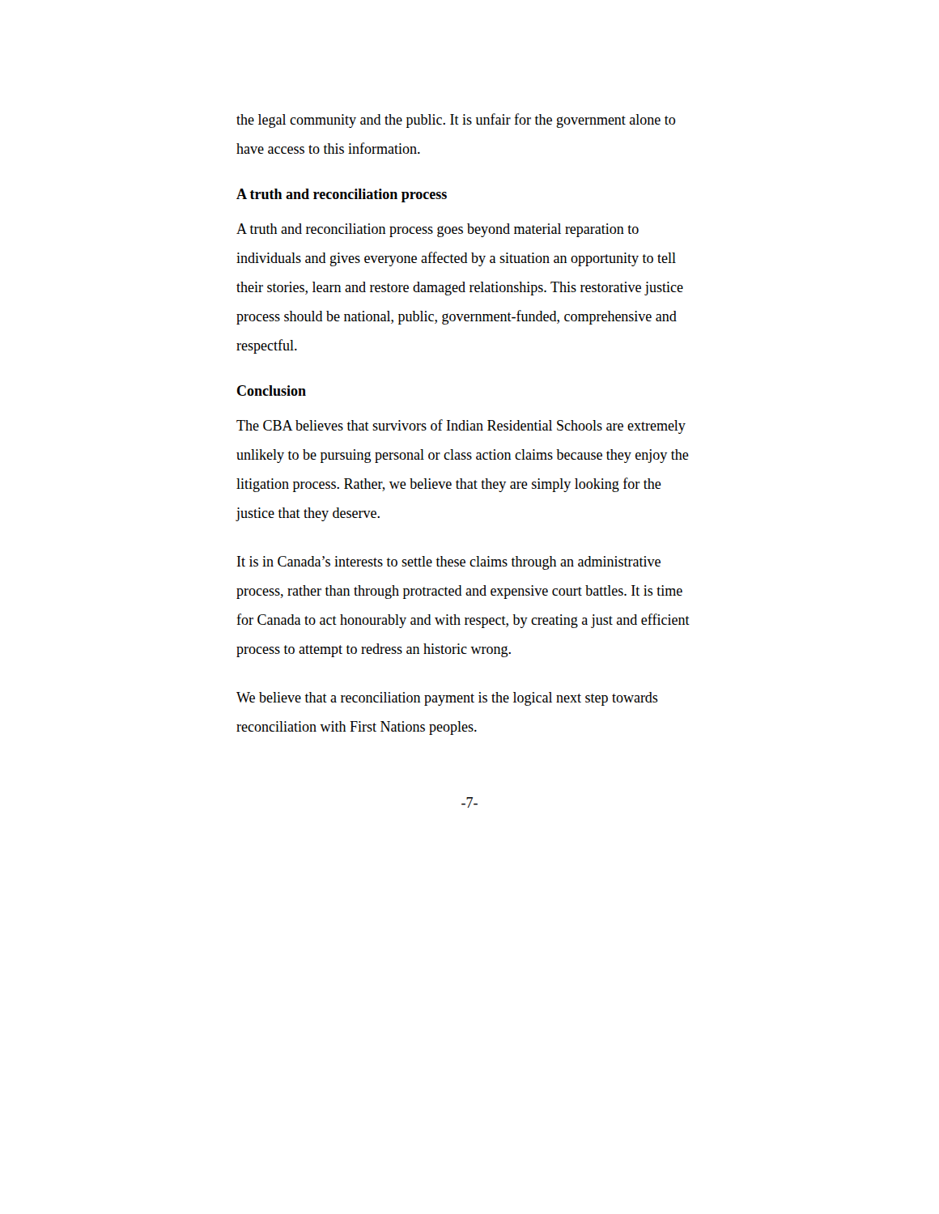the legal community and the public. It is unfair for the government alone to have access to this information.
A truth and reconciliation process
A truth and reconciliation process goes beyond material reparation to individuals and gives everyone affected by a situation an opportunity to tell their stories, learn and restore damaged relationships. This restorative justice process should be national, public, government-funded, comprehensive and respectful.
Conclusion
The CBA believes that survivors of Indian Residential Schools are extremely unlikely to be pursuing personal or class action claims because they enjoy the litigation process. Rather, we believe that they are simply looking for the justice that they deserve.
It is in Canada’s interests to settle these claims through an administrative process, rather than through protracted and expensive court battles. It is time for Canada to act honourably and with respect, by creating a just and efficient process to attempt to redress an historic wrong.
We believe that a reconciliation payment is the logical next step towards reconciliation with First Nations peoples.
-7-